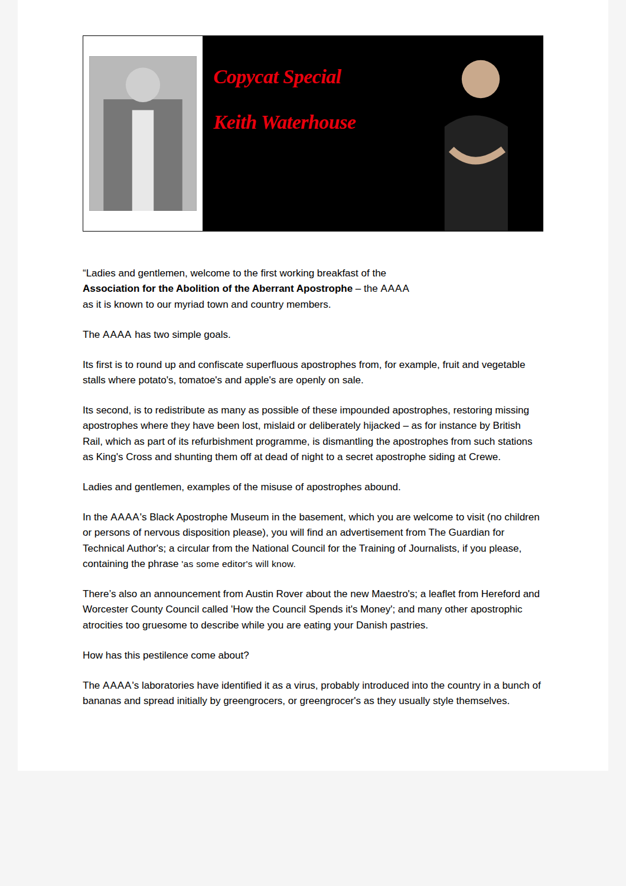Copycat Special Keith Waterhouse
“Ladies and gentlemen, welcome to the first working breakfast of the
Association for the Abolition of the Aberrant Apostrophe – the AAAA
as it is known to our myriad town and country members.
The AAAA has two simple goals.
Its first is to round up and confiscate superfluous apostrophes from, for example, fruit and vegetable stalls where potato's, tomatoe's and apple's are openly on sale.
Its second, is to redistribute as many as possible of these impounded apostrophes, restoring missing apostrophes where they have been lost, mislaid or deliberately hijacked – as for instance by British Rail, which as part of its refurbishment programme, is dismantling the apostrophes from such stations as King's Cross and shunting them off at dead of night to a secret apostrophe siding at Crewe.
Ladies and gentlemen, examples of the misuse of apostrophes abound.
In the AAAA's Black Apostrophe Museum in the basement, which you are welcome to visit (no children or persons of nervous disposition please), you will find an advertisement from The Guardian for Technical Author's; a circular from the National Council for the Training of Journalists, if you please, containing the phrase 'as some editor's will know.
There’s also an announcement from Austin Rover about the new Maestro's; a leaflet from Hereford and Worcester County Council called 'How the Council Spends it's Money'; and many other apostrophic atrocities too gruesome to describe while you are eating your Danish pastries.
How has this pestilence come about?
The AAAA's laboratories have identified it as a virus, probably introduced into the country in a bunch of bananas and spread initially by greengrocers, or greengrocer's as they usually style themselves.